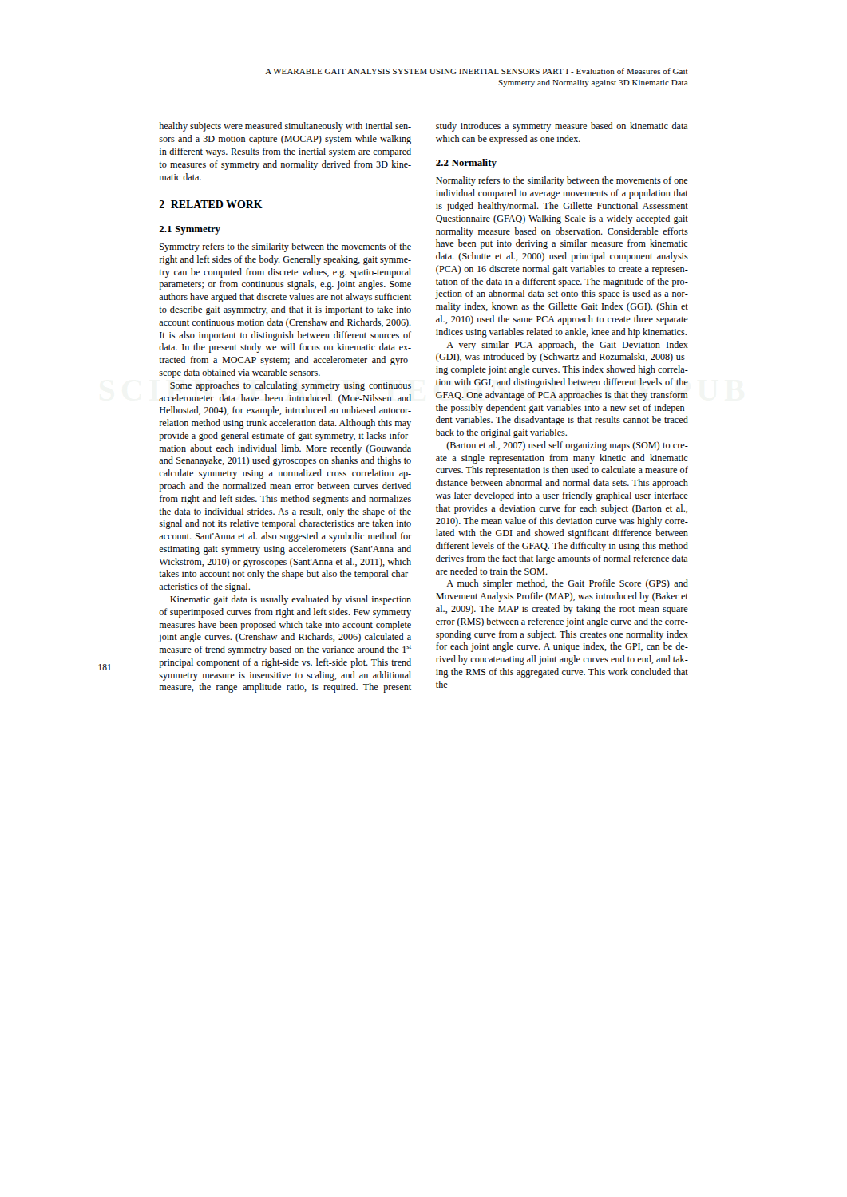SCIENCE AND TECHNOLOGY PUBLICATIONS
A WEARABLE GAIT ANALYSIS SYSTEM USING INERTIAL SENSORS PART I - Evaluation of Measures of Gait Symmetry and Normality against 3D Kinematic Data
healthy subjects were measured simultaneously with inertial sensors and a 3D motion capture (MOCAP) system while walking in different ways. Results from the inertial system are compared to measures of symmetry and normality derived from 3D kinematic data.
2 RELATED WORK
2.1 Symmetry
Symmetry refers to the similarity between the movements of the right and left sides of the body. Generally speaking, gait symmetry can be computed from discrete values, e.g. spatio-temporal parameters; or from continuous signals, e.g. joint angles. Some authors have argued that discrete values are not always sufficient to describe gait asymmetry, and that it is important to take into account continuous motion data (Crenshaw and Richards, 2006). It is also important to distinguish between different sources of data. In the present study we will focus on kinematic data extracted from a MOCAP system; and accelerometer and gyroscope data obtained via wearable sensors.
Some approaches to calculating symmetry using continuous accelerometer data have been introduced. (Moe-Nilssen and Helbostad, 2004), for example, introduced an unbiased autocorrelation method using trunk acceleration data. Although this may provide a good general estimate of gait symmetry, it lacks information about each individual limb. More recently (Gouwanda and Senanayake, 2011) used gyroscopes on shanks and thighs to calculate symmetry using a normalized cross correlation approach and the normalized mean error between curves derived from right and left sides. This method segments and normalizes the data to individual strides. As a result, only the shape of the signal and not its relative temporal characteristics are taken into account. Sant'Anna et al. also suggested a symbolic method for estimating gait symmetry using accelerometers (Sant'Anna and Wickström, 2010) or gyroscopes (Sant'Anna et al., 2011), which takes into account not only the shape but also the temporal characteristics of the signal.
Kinematic gait data is usually evaluated by visual inspection of superimposed curves from right and left sides. Few symmetry measures have been proposed which take into account complete joint angle curves. (Crenshaw and Richards, 2006) calculated a measure of trend symmetry based on the variance around the 1st principal component of a right-side vs. left-side plot. This trend symmetry measure is insensitive to scaling, and an additional measure, the range amplitude ratio, is required. The present study introduces a symmetry measure based on kinematic data which can be expressed as one index.
2.2 Normality
Normality refers to the similarity between the movements of one individual compared to average movements of a population that is judged healthy/normal. The Gillette Functional Assessment Questionnaire (GFAQ) Walking Scale is a widely accepted gait normality measure based on observation. Considerable efforts have been put into deriving a similar measure from kinematic data. (Schutte et al., 2000) used principal component analysis (PCA) on 16 discrete normal gait variables to create a representation of the data in a different space. The magnitude of the projection of an abnormal data set onto this space is used as a normality index, known as the Gillette Gait Index (GGI). (Shin et al., 2010) used the same PCA approach to create three separate indices using variables related to ankle, knee and hip kinematics.
A very similar PCA approach, the Gait Deviation Index (GDI), was introduced by (Schwartz and Rozumalski, 2008) using complete joint angle curves. This index showed high correlation with GGI, and distinguished between different levels of the GFAQ. One advantage of PCA approaches is that they transform the possibly dependent gait variables into a new set of independent variables. The disadvantage is that results cannot be traced back to the original gait variables.
(Barton et al., 2007) used self organizing maps (SOM) to create a single representation from many kinetic and kinematic curves. This representation is then used to calculate a measure of distance between abnormal and normal data sets. This approach was later developed into a user friendly graphical user interface that provides a deviation curve for each subject (Barton et al., 2010). The mean value of this deviation curve was highly correlated with the GDI and showed significant difference between different levels of the GFAQ. The difficulty in using this method derives from the fact that large amounts of normal reference data are needed to train the SOM.
A much simpler method, the Gait Profile Score (GPS) and Movement Analysis Profile (MAP), was introduced by (Baker et al., 2009). The MAP is created by taking the root mean square error (RMS) between a reference joint angle curve and the corresponding curve from a subject. This creates one normality index for each joint angle curve. A unique index, the GPI, can be derived by concatenating all joint angle curves end to end, and taking the RMS of this aggregated curve. This work concluded that the
181